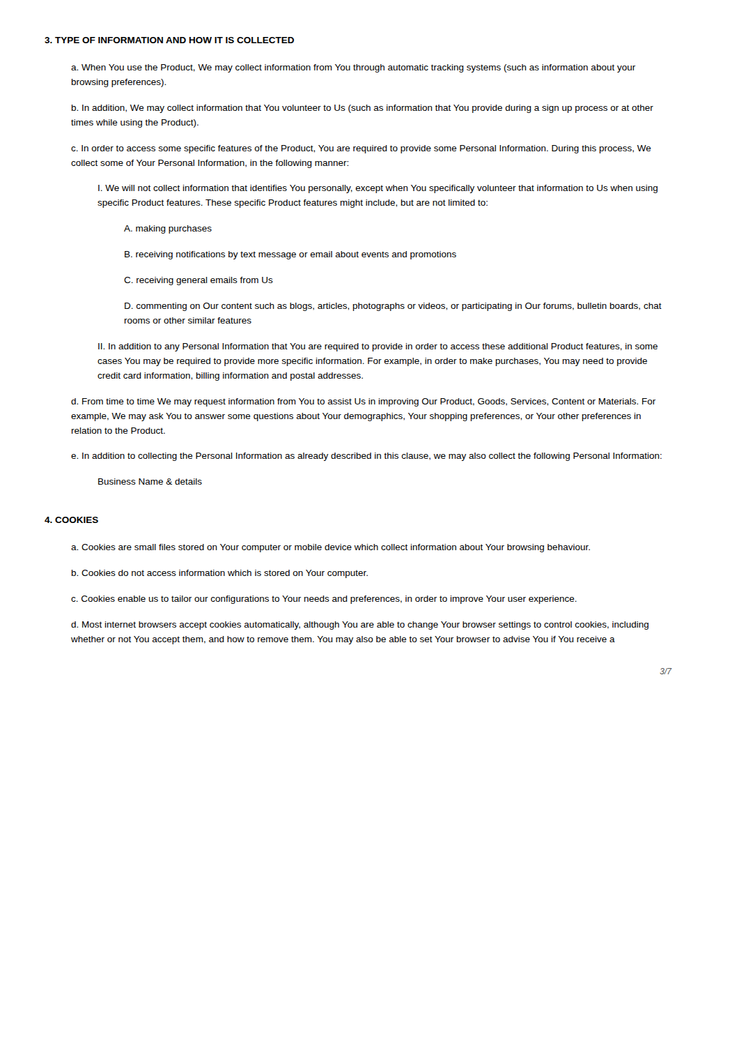3. TYPE OF INFORMATION AND HOW IT IS COLLECTED
a. When You use the Product, We may collect information from You through automatic tracking systems (such as information about your browsing preferences).
b. In addition, We may collect information that You volunteer to Us (such as information that You provide during a sign up process or at other times while using the Product).
c. In order to access some specific features of the Product, You are required to provide some Personal Information. During this process, We collect some of Your Personal Information, in the following manner:
I. We will not collect information that identifies You personally, except when You specifically volunteer that information to Us when using specific Product features. These specific Product features might include, but are not limited to:
A. making purchases
B. receiving notifications by text message or email about events and promotions
C. receiving general emails from Us
D. commenting on Our content such as blogs, articles, photographs or videos, or participating in Our forums, bulletin boards, chat rooms or other similar features
II. In addition to any Personal Information that You are required to provide in order to access these additional Product features, in some cases You may be required to provide more specific information. For example, in order to make purchases, You may need to provide credit card information, billing information and postal addresses.
d. From time to time We may request information from You to assist Us in improving Our Product, Goods, Services, Content or Materials. For example, We may ask You to answer some questions about Your demographics, Your shopping preferences, or Your other preferences in relation to the Product.
e. In addition to collecting the Personal Information as already described in this clause, we may also collect the following Personal Information:
Business Name & details
4. COOKIES
a. Cookies are small files stored on Your computer or mobile device which collect information about Your browsing behaviour.
b. Cookies do not access information which is stored on Your computer.
c. Cookies enable us to tailor our configurations to Your needs and preferences, in order to improve Your user experience.
d. Most internet browsers accept cookies automatically, although You are able to change Your browser settings to control cookies, including whether or not You accept them, and how to remove them. You may also be able to set Your browser to advise You if You receive a
3/7